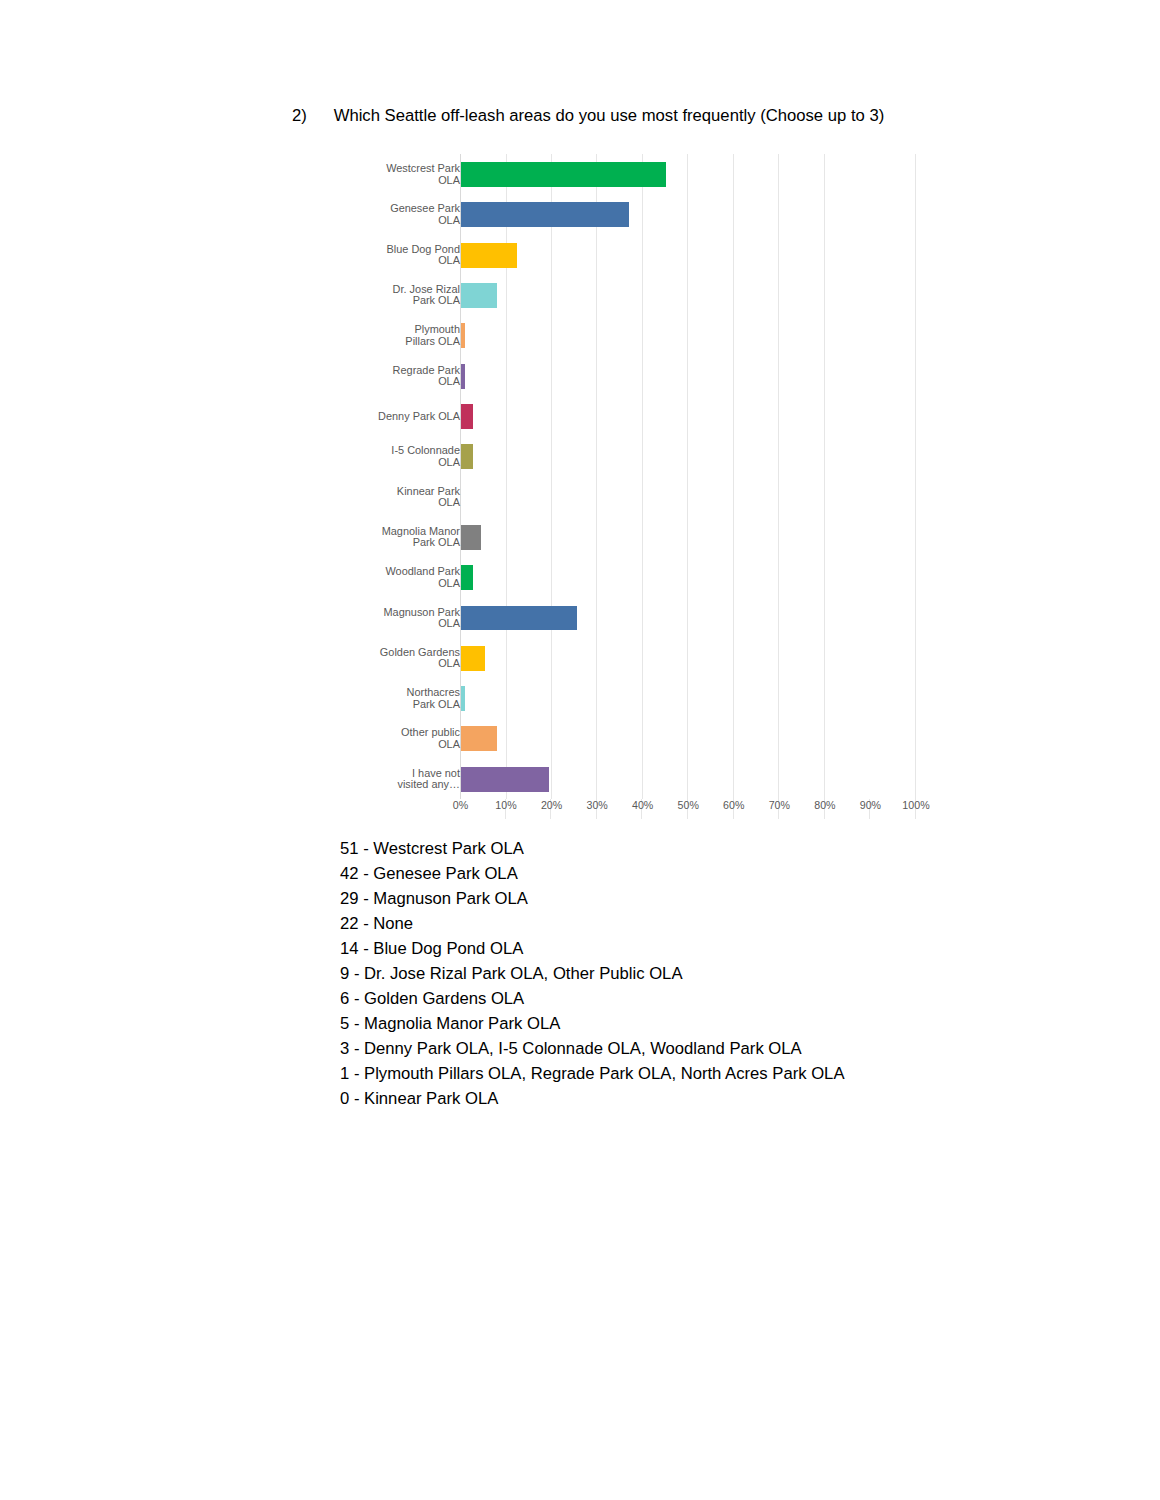2) Which Seattle off-leash areas do you use most frequently (Choose up to 3)
| Westcrest Park OLA | |
| Genesee Park OLA | |
| Blue Dog Pond OLA | |
| Dr. Jose Rizal Park OLA | |
| Plymouth Pillars OLA | |
| Regrade Park OLA | |
| Denny Park OLA | |
| I-5 Colonnade OLA | |
| Kinnear Park OLA | |
| Magnolia Manor Park OLA | |
| Woodland Park OLA | |
| Magnuson Park OLA | |
| Golden Gardens OLA | |
| Northacres Park OLA | |
| Other public OLA | |
| I have not visited any… | |
| | 0% 10% 20% 30% 40% 50% 60% 70% 80% 90% 100% |
51 - Westcrest Park OLA
42 - Genesee Park OLA
29 - Magnuson Park OLA
22 - None
14 - Blue Dog Pond OLA
9 - Dr. Jose Rizal Park OLA, Other Public OLA
6 - Golden Gardens OLA
5 - Magnolia Manor Park OLA
3 - Denny Park OLA, I-5 Colonnade OLA, Woodland Park OLA
1 - Plymouth Pillars OLA, Regrade Park OLA, North Acres Park OLA
0 - Kinnear Park OLA